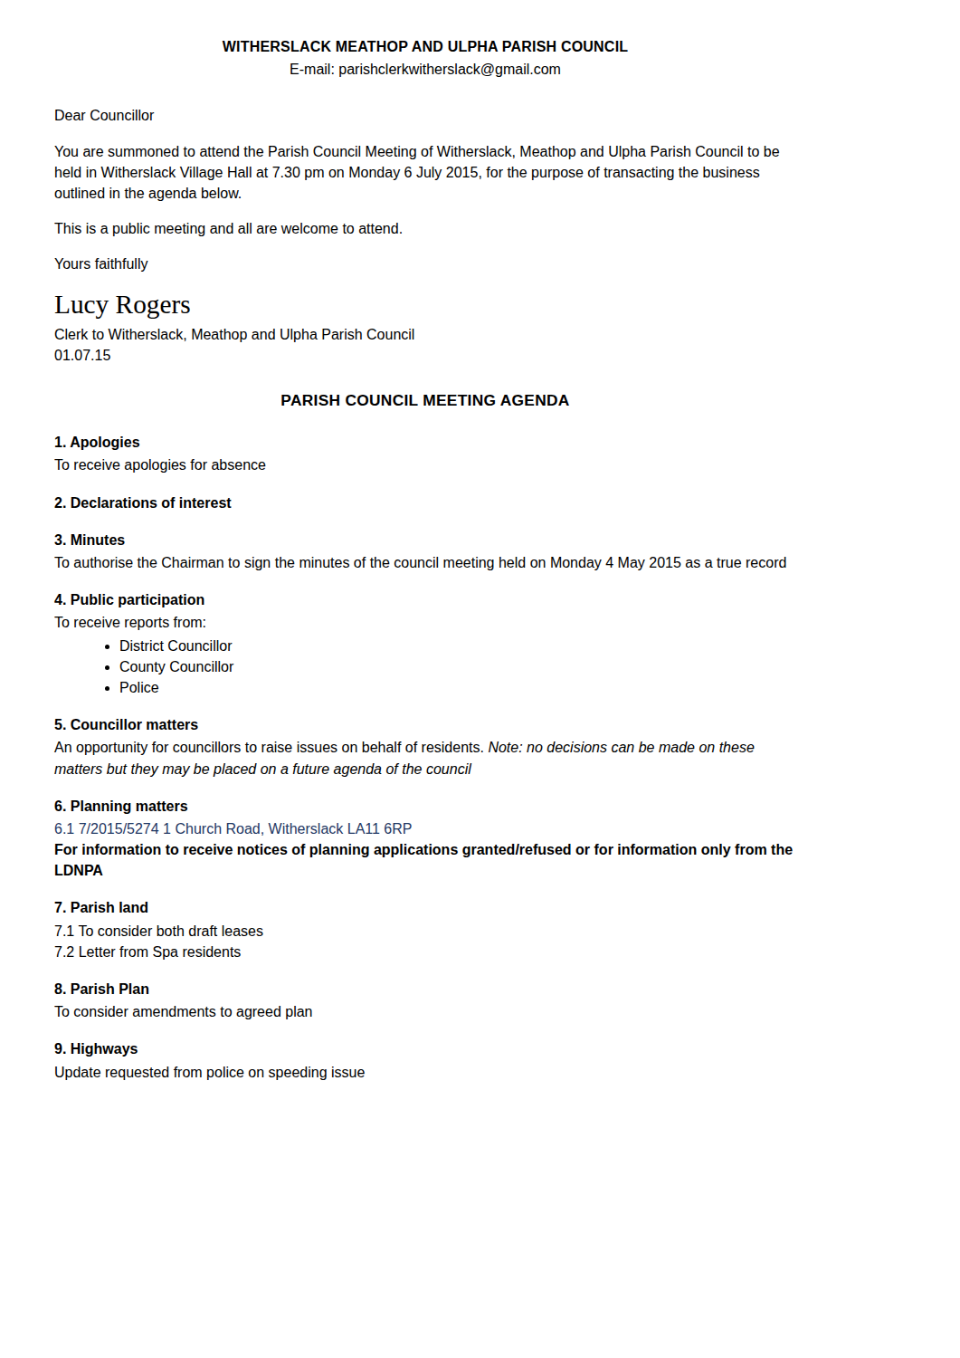Witherslack Meathop and Ulpha Parish Council
E-mail: parishclerkwitherslack@gmail.com
Dear Councillor
You are summoned to attend the Parish Council Meeting of Witherslack, Meathop and Ulpha Parish Council to be held in Witherslack Village Hall at 7.30 pm on Monday 6 July 2015, for the purpose of transacting the business outlined in the agenda below.
This is a public meeting and all are welcome to attend.
Yours faithfully
Lucy Rogers
Clerk to Witherslack, Meathop and Ulpha Parish Council
01.07.15
Parish Council Meeting Agenda
1. Apologies
To receive apologies for absence
2. Declarations of interest
3. Minutes
To authorise the Chairman to sign the minutes of the council meeting held on Monday 4 May 2015 as a true record
4. Public participation
To receive reports from:
District Councillor
County Councillor
Police
5. Councillor matters
An opportunity for councillors to raise issues on behalf of residents. Note: no decisions can be made on these matters but they may be placed on a future agenda of the council
6. Planning matters
6.1 7/2015/5274 1 Church Road, Witherslack LA11 6RP
For information to receive notices of planning applications granted/refused or for information only from the LDNPA
7. Parish land
7.1 To consider both draft leases
7.2 Letter from Spa residents
8. Parish Plan
To consider amendments to agreed plan
9. Highways
Update requested from police on speeding issue